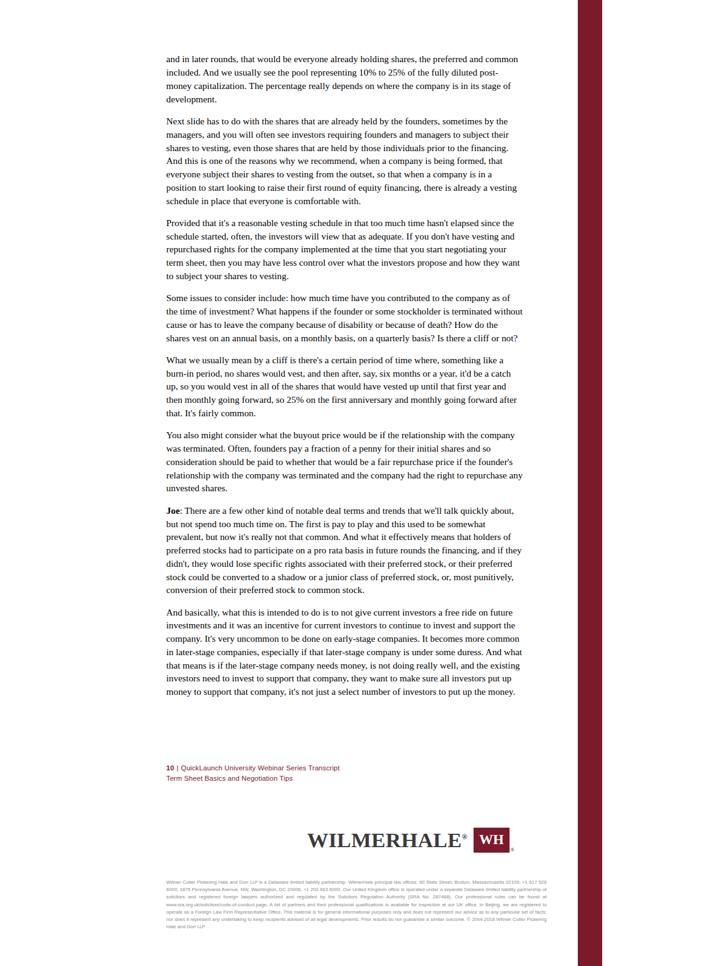and in later rounds, that would be everyone already holding shares, the preferred and common included. And we usually see the pool representing 10% to 25% of the fully diluted post-money capitalization. The percentage really depends on where the company is in its stage of development.
Next slide has to do with the shares that are already held by the founders, sometimes by the managers, and you will often see investors requiring founders and managers to subject their shares to vesting, even those shares that are held by those individuals prior to the financing. And this is one of the reasons why we recommend, when a company is being formed, that everyone subject their shares to vesting from the outset, so that when a company is in a position to start looking to raise their first round of equity financing, there is already a vesting schedule in place that everyone is comfortable with.
Provided that it's a reasonable vesting schedule in that too much time hasn't elapsed since the schedule started, often, the investors will view that as adequate. If you don't have vesting and repurchased rights for the company implemented at the time that you start negotiating your term sheet, then you may have less control over what the investors propose and how they want to subject your shares to vesting.
Some issues to consider include: how much time have you contributed to the company as of the time of investment? What happens if the founder or some stockholder is terminated without cause or has to leave the company because of disability or because of death? How do the shares vest on an annual basis, on a monthly basis, on a quarterly basis? Is there a cliff or not?
What we usually mean by a cliff is there's a certain period of time where, something like a burn-in period, no shares would vest, and then after, say, six months or a year, it'd be a catch up, so you would vest in all of the shares that would have vested up until that first year and then monthly going forward, so 25% on the first anniversary and monthly going forward after that. It's fairly common.
You also might consider what the buyout price would be if the relationship with the company was terminated. Often, founders pay a fraction of a penny for their initial shares and so consideration should be paid to whether that would be a fair repurchase price if the founder's relationship with the company was terminated and the company had the right to repurchase any unvested shares.
Joe: There are a few other kind of notable deal terms and trends that we'll talk quickly about, but not spend too much time on. The first is pay to play and this used to be somewhat prevalent, but now it's really not that common. And what it effectively means that holders of preferred stocks had to participate on a pro rata basis in future rounds the financing, and if they didn't, they would lose specific rights associated with their preferred stock, or their preferred stock could be converted to a shadow or a junior class of preferred stock, or, most punitively, conversion of their preferred stock to common stock.
And basically, what this is intended to do is to not give current investors a free ride on future investments and it was an incentive for current investors to continue to invest and support the company. It's very uncommon to be done on early-stage companies. It becomes more common in later-stage companies, especially if that later-stage company is under some duress. And what that means is if the later-stage company needs money, is not doing really well, and the existing investors need to invest to support that company, they want to make sure all investors put up money to support that company, it's not just a select number of investors to put up the money.
10|QuickLaunch University Webinar Series Transcript
Term Sheet Basics and Negotiation Tips
WILMERHALE®WH®
Wilmer Cutler Pickering Hale and Dorr LLP is a Delaware limited liability partnership. WilmerHale principal law offices: 60 State Street, Boston, Massachusetts 02109, +1 617 526 6000; 1875 Pennsylvania Avenue, NW, Washington, DC 20006, +1 202 663 6000. Our United Kingdom office is operated under a separate Delaware limited liability partnership of solicitors and registered foreign lawyers authorized and regulated by the Solicitors Regulation Authority (SRA No. 287488). Our professional rules can be found at www.sra.org.uk/solicitors/code-of-conduct.page. A list of partners and their professional qualifications is available for inspection at our UK office. In Beijing, we are registered to operate as a Foreign Law Firm Representative Office. This material is for general informational purposes only and does not represent our advice as to any particular set of facts; nor does it represent any undertaking to keep recipients advised of all legal developments. Prior results do not guarantee a similar outcome. © 2004-2018 Wilmer Cutler Pickering Hale and Dorr LLP